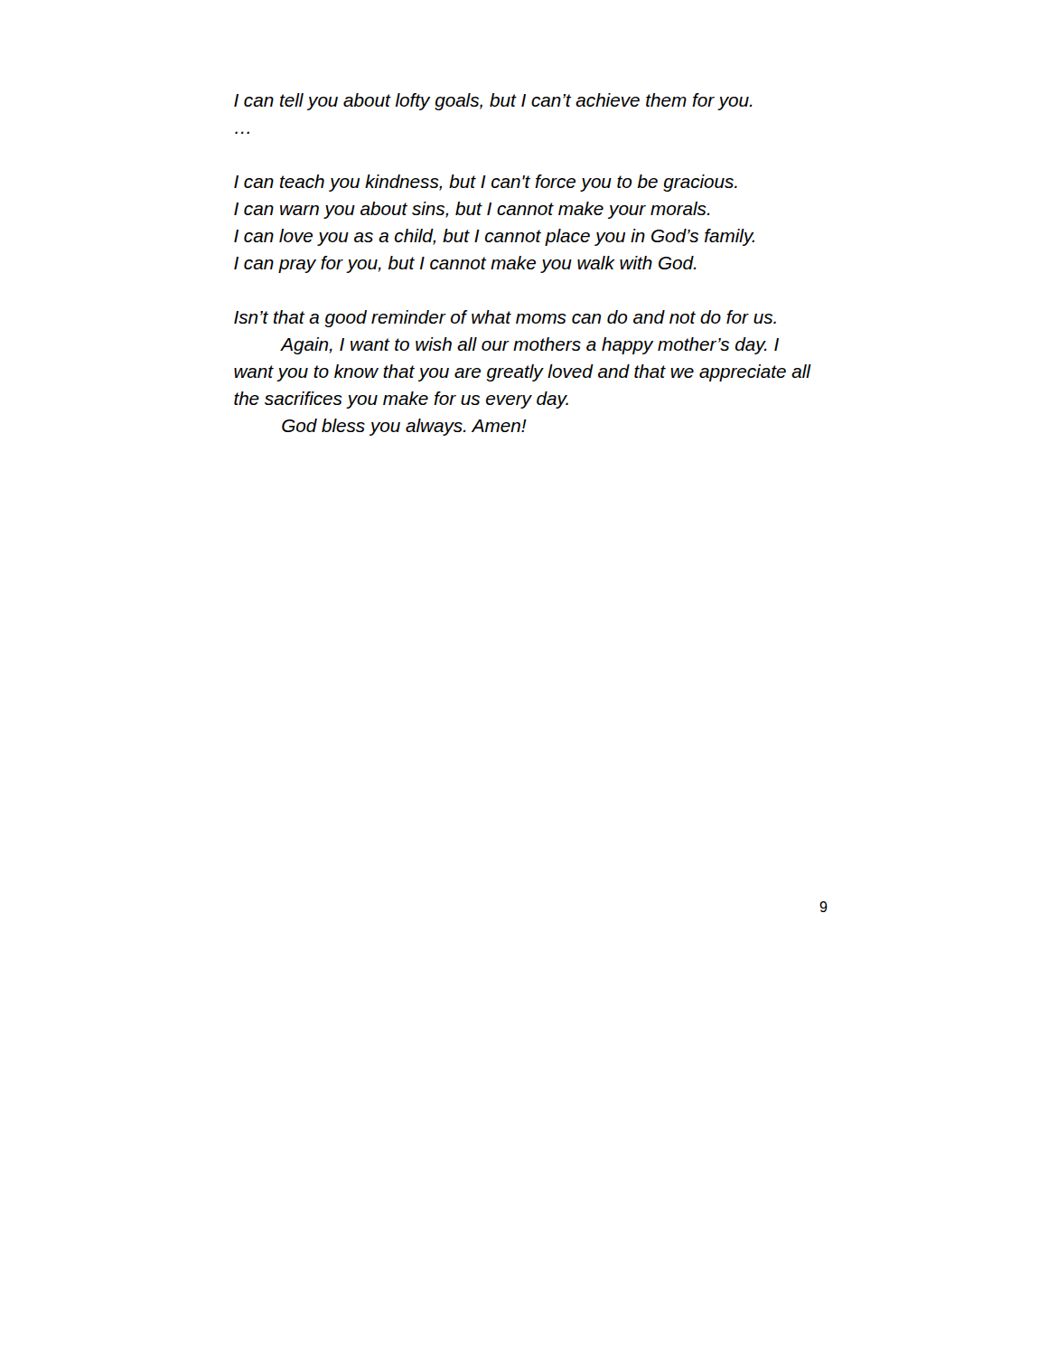I can tell you about lofty goals, but I can’t achieve them for you.
…
I can teach you kindness, but I can't force you to be gracious.
I can warn you about sins, but I cannot make your morals.
I can love you as a child, but I cannot place you in God’s family.
I can pray for you, but I cannot make you walk with God.
Isn’t that a good reminder of what moms can do and not do for us.
Again, I want to wish all our mothers a happy mother’s day. I want you to know that you are greatly loved and that we appreciate all the sacrifices you make for us every day.
God bless you always. Amen!
9